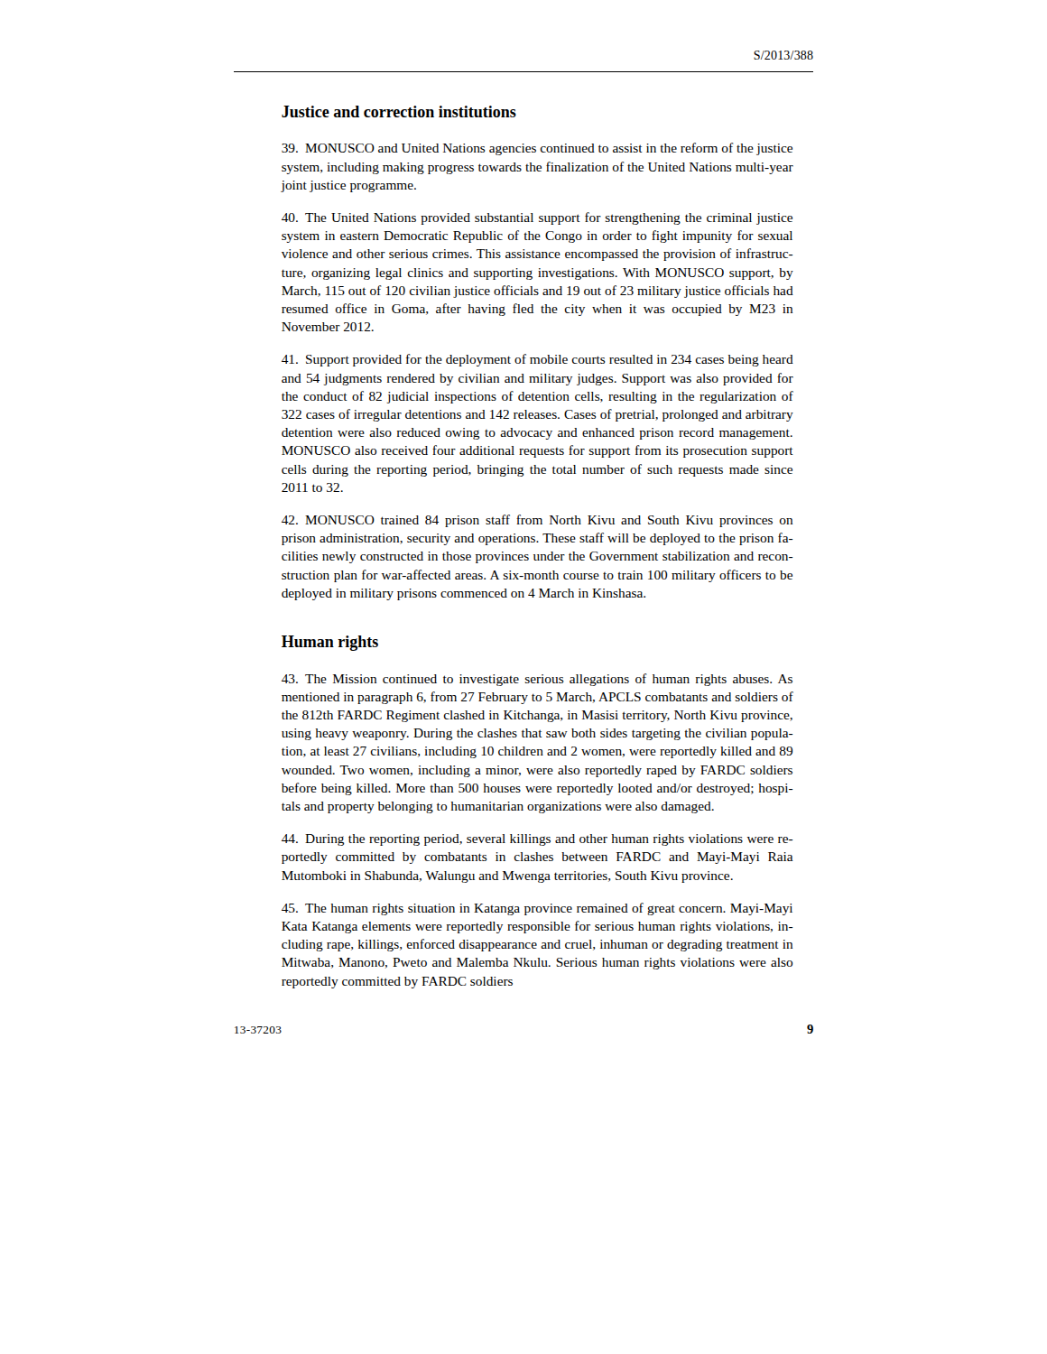S/2013/388
Justice and correction institutions
39. MONUSCO and United Nations agencies continued to assist in the reform of the justice system, including making progress towards the finalization of the United Nations multi-year joint justice programme.
40. The United Nations provided substantial support for strengthening the criminal justice system in eastern Democratic Republic of the Congo in order to fight impunity for sexual violence and other serious crimes. This assistance encompassed the provision of infrastructure, organizing legal clinics and supporting investigations. With MONUSCO support, by March, 115 out of 120 civilian justice officials and 19 out of 23 military justice officials had resumed office in Goma, after having fled the city when it was occupied by M23 in November 2012.
41. Support provided for the deployment of mobile courts resulted in 234 cases being heard and 54 judgments rendered by civilian and military judges. Support was also provided for the conduct of 82 judicial inspections of detention cells, resulting in the regularization of 322 cases of irregular detentions and 142 releases. Cases of pretrial, prolonged and arbitrary detention were also reduced owing to advocacy and enhanced prison record management. MONUSCO also received four additional requests for support from its prosecution support cells during the reporting period, bringing the total number of such requests made since 2011 to 32.
42. MONUSCO trained 84 prison staff from North Kivu and South Kivu provinces on prison administration, security and operations. These staff will be deployed to the prison facilities newly constructed in those provinces under the Government stabilization and reconstruction plan for war-affected areas. A six-month course to train 100 military officers to be deployed in military prisons commenced on 4 March in Kinshasa.
Human rights
43. The Mission continued to investigate serious allegations of human rights abuses. As mentioned in paragraph 6, from 27 February to 5 March, APCLS combatants and soldiers of the 812th FARDC Regiment clashed in Kitchanga, in Masisi territory, North Kivu province, using heavy weaponry. During the clashes that saw both sides targeting the civilian population, at least 27 civilians, including 10 children and 2 women, were reportedly killed and 89 wounded. Two women, including a minor, were also reportedly raped by FARDC soldiers before being killed. More than 500 houses were reportedly looted and/or destroyed; hospitals and property belonging to humanitarian organizations were also damaged.
44. During the reporting period, several killings and other human rights violations were reportedly committed by combatants in clashes between FARDC and Mayi-Mayi Raia Mutomboki in Shabunda, Walungu and Mwenga territories, South Kivu province.
45. The human rights situation in Katanga province remained of great concern. Mayi-Mayi Kata Katanga elements were reportedly responsible for serious human rights violations, including rape, killings, enforced disappearance and cruel, inhuman or degrading treatment in Mitwaba, Manono, Pweto and Malemba Nkulu. Serious human rights violations were also reportedly committed by FARDC soldiers
13-37203 9